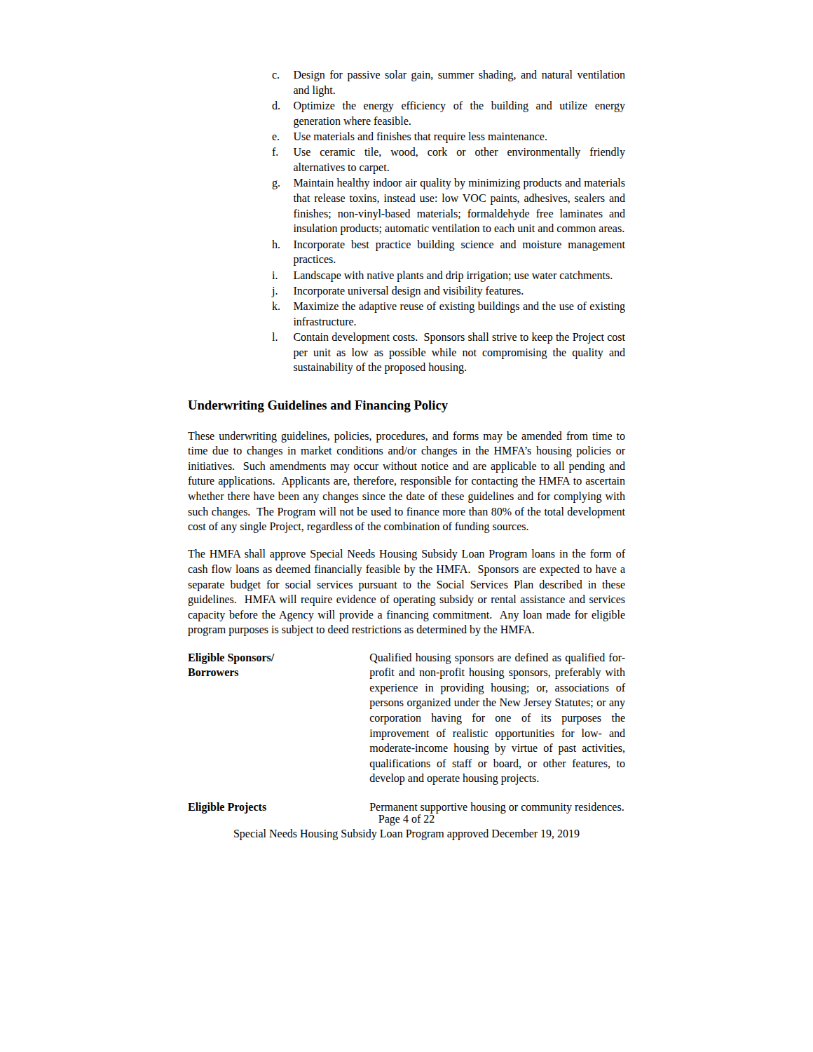c. Design for passive solar gain, summer shading, and natural ventilation and light.
d. Optimize the energy efficiency of the building and utilize energy generation where feasible.
e. Use materials and finishes that require less maintenance.
f. Use ceramic tile, wood, cork or other environmentally friendly alternatives to carpet.
g. Maintain healthy indoor air quality by minimizing products and materials that release toxins, instead use: low VOC paints, adhesives, sealers and finishes; non-vinyl-based materials; formaldehyde free laminates and insulation products; automatic ventilation to each unit and common areas.
h. Incorporate best practice building science and moisture management practices.
i. Landscape with native plants and drip irrigation; use water catchments.
j. Incorporate universal design and visibility features.
k. Maximize the adaptive reuse of existing buildings and the use of existing infrastructure.
l. Contain development costs. Sponsors shall strive to keep the Project cost per unit as low as possible while not compromising the quality and sustainability of the proposed housing.
Underwriting Guidelines and Financing Policy
These underwriting guidelines, policies, procedures, and forms may be amended from time to time due to changes in market conditions and/or changes in the HMFA’s housing policies or initiatives. Such amendments may occur without notice and are applicable to all pending and future applications. Applicants are, therefore, responsible for contacting the HMFA to ascertain whether there have been any changes since the date of these guidelines and for complying with such changes. The Program will not be used to finance more than 80% of the total development cost of any single Project, regardless of the combination of funding sources.
The HMFA shall approve Special Needs Housing Subsidy Loan Program loans in the form of cash flow loans as deemed financially feasible by the HMFA. Sponsors are expected to have a separate budget for social services pursuant to the Social Services Plan described in these guidelines. HMFA will require evidence of operating subsidy or rental assistance and services capacity before the Agency will provide a financing commitment. Any loan made for eligible program purposes is subject to deed restrictions as determined by the HMFA.
| Eligible Sponsors/ Borrowers | Qualified housing sponsors are defined as qualified for-profit and non-profit housing sponsors, preferably with experience in providing housing; or, associations of persons organized under the New Jersey Statutes; or any corporation having for one of its purposes the improvement of realistic opportunities for low- and moderate-income housing by virtue of past activities, qualifications of staff or board, or other features, to develop and operate housing projects. |
| Eligible Projects | Permanent supportive housing or community residences. |
Page 4 of 22
Special Needs Housing Subsidy Loan Program approved December 19, 2019